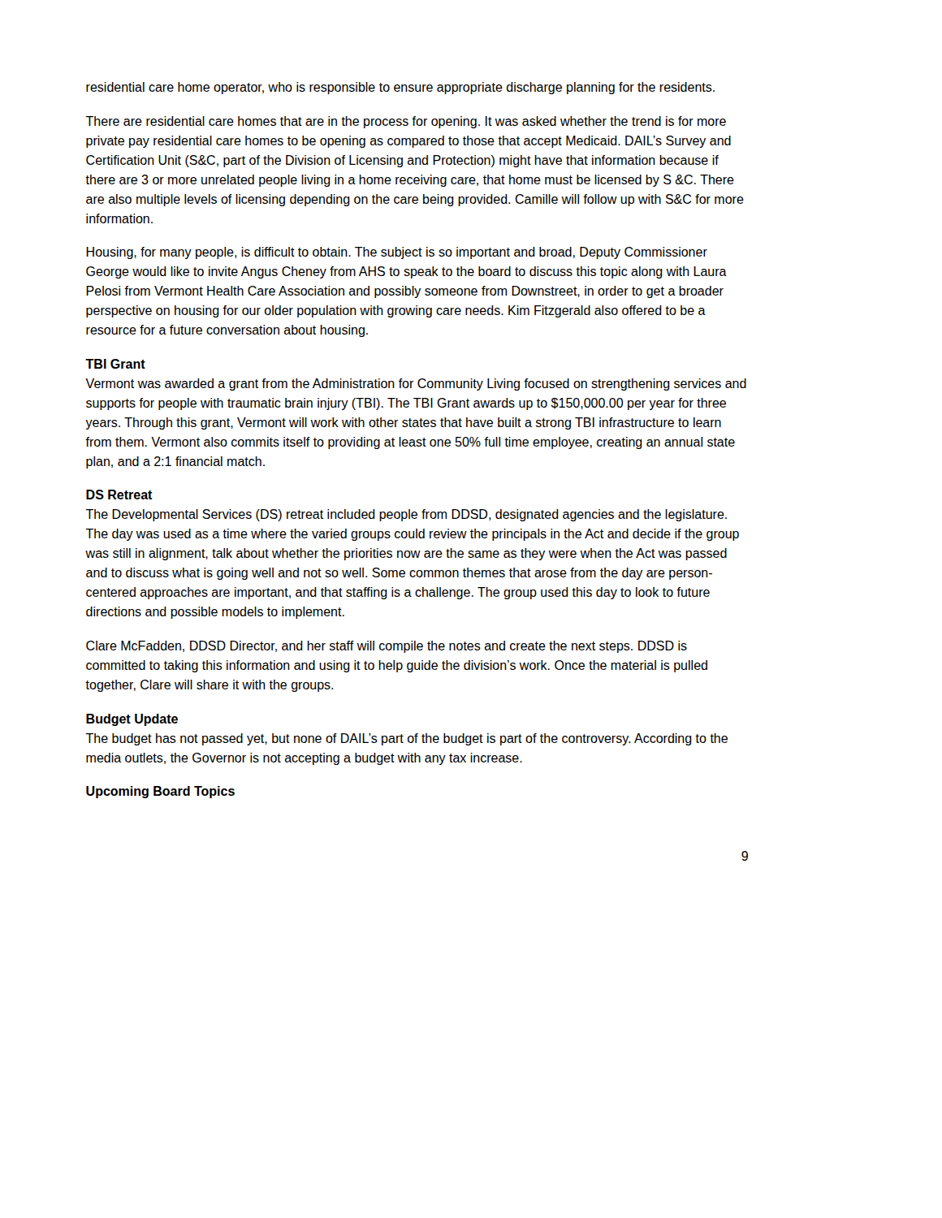residential care home operator, who is responsible to ensure appropriate discharge planning for the residents.
There are residential care homes that are in the process for opening. It was asked whether the trend is for more private pay residential care homes to be opening as compared to those that accept Medicaid. DAIL’s Survey and Certification Unit (S&C, part of the Division of Licensing and Protection) might have that information because if there are 3 or more unrelated people living in a home receiving care, that home must be licensed by S &C. There are also multiple levels of licensing depending on the care being provided. Camille will follow up with S&C for more information.
Housing, for many people, is difficult to obtain. The subject is so important and broad, Deputy Commissioner George would like to invite Angus Cheney from AHS to speak to the board to discuss this topic along with Laura Pelosi from Vermont Health Care Association and possibly someone from Downstreet, in order to get a broader perspective on housing for our older population with growing care needs. Kim Fitzgerald also offered to be a resource for a future conversation about housing.
TBI Grant
Vermont was awarded a grant from the Administration for Community Living focused on strengthening services and supports for people with traumatic brain injury (TBI). The TBI Grant awards up to $150,000.00 per year for three years. Through this grant, Vermont will work with other states that have built a strong TBI infrastructure to learn from them. Vermont also commits itself to providing at least one 50% full time employee, creating an annual state plan, and a 2:1 financial match.
DS Retreat
The Developmental Services (DS) retreat included people from DDSD, designated agencies and the legislature. The day was used as a time where the varied groups could review the principals in the Act and decide if the group was still in alignment, talk about whether the priorities now are the same as they were when the Act was passed and to discuss what is going well and not so well. Some common themes that arose from the day are person-centered approaches are important, and that staffing is a challenge. The group used this day to look to future directions and possible models to implement.
Clare McFadden, DDSD Director, and her staff will compile the notes and create the next steps. DDSD is committed to taking this information and using it to help guide the division’s work. Once the material is pulled together, Clare will share it with the groups.
Budget Update
The budget has not passed yet, but none of DAIL’s part of the budget is part of the controversy. According to the media outlets, the Governor is not accepting a budget with any tax increase.
Upcoming Board Topics
9